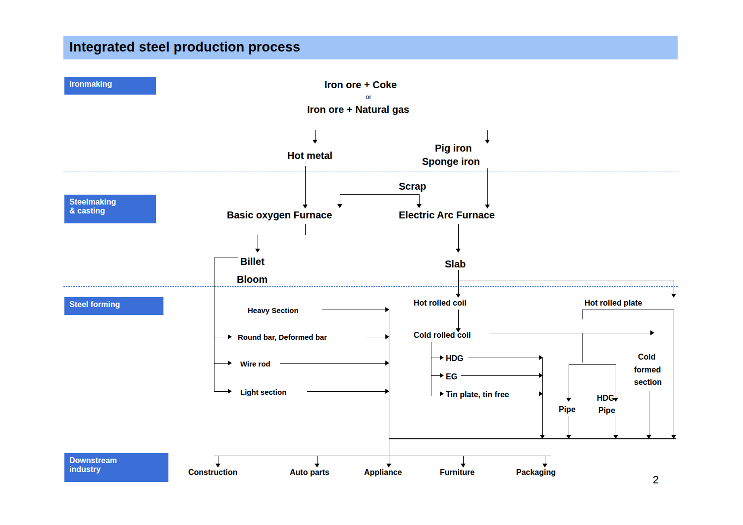Integrated steel production process
Ironmaking
Steelmaking
& casting
Steel forming
Downstream
industry
Iron ore + Coke
or
Iron ore + Natural gas
Hot metal
Pig iron
Sponge iron
Scrap
Basic oxygen Furnace
Electric Arc Furnace
Billet
Bloom
Slab
Heavy Section
Round bar, Deformed bar
Wire rod
Light section
Hot rolled coil
Hot rolled plate
Cold rolled coil
HDG
EG
Tin plate, tin free
Pipe
HDG
Pipe
Cold
formed
section
Construction
Auto parts
Appliance
Furniture
Packaging
2